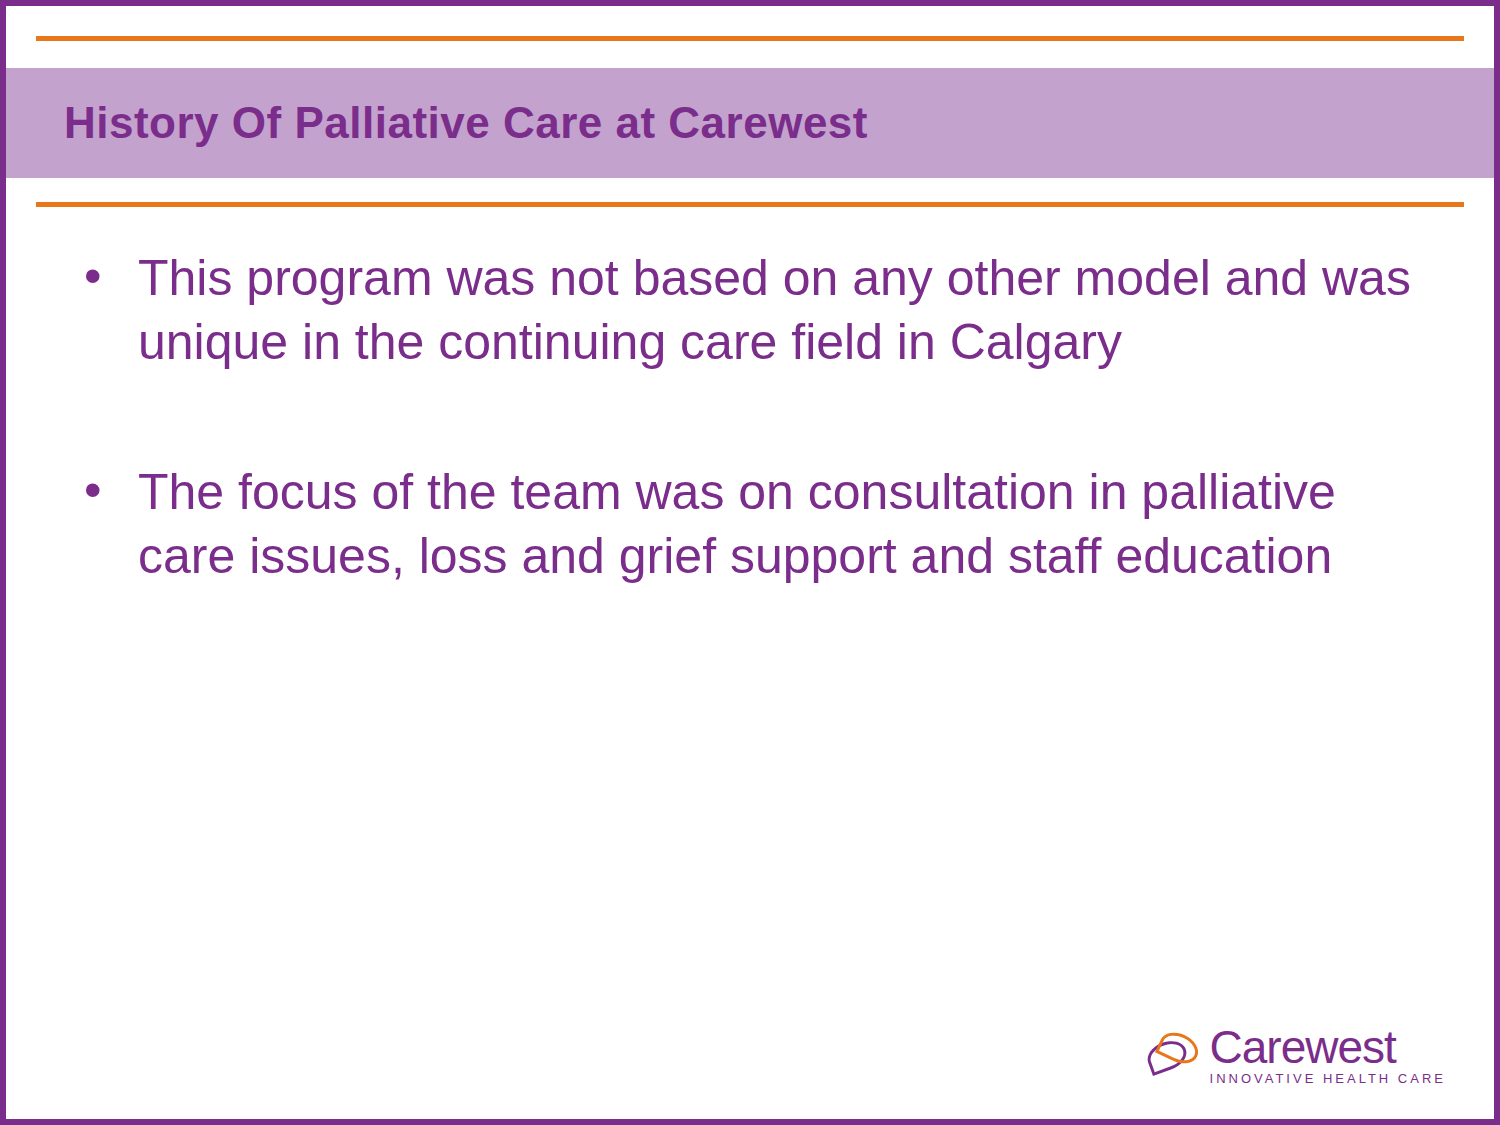History Of Palliative Care at Carewest
This program was not based on any other model and was unique in the continuing care field in Calgary
The focus of the team was on consultation in palliative care issues, loss and grief support and staff education
Carewest
INNOVATIVE HEALTH CARE